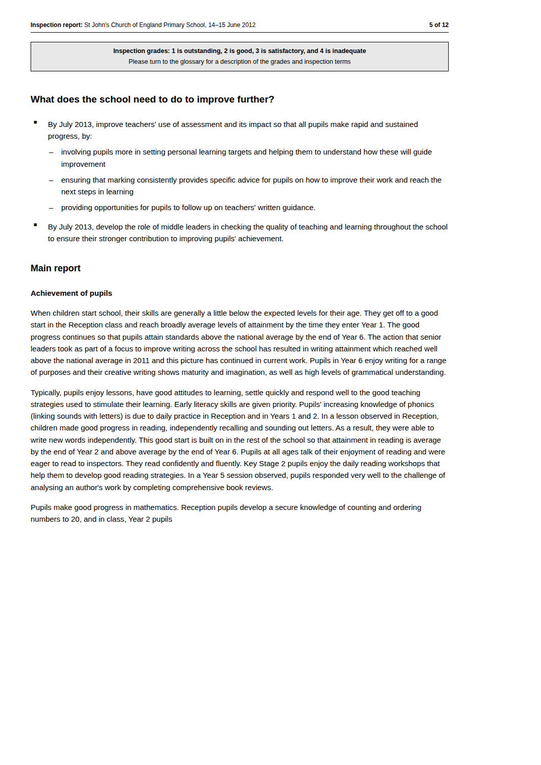Inspection report: St John's Church of England Primary School, 14–15 June 2012
5 of 12
Inspection grades: 1 is outstanding, 2 is good, 3 is satisfactory, and 4 is inadequate
Please turn to the glossary for a description of the grades and inspection terms
What does the school need to do to improve further?
By July 2013, improve teachers' use of assessment and its impact so that all pupils make rapid and sustained progress, by:
involving pupils more in setting personal learning targets and helping them to understand how these will guide improvement
ensuring that marking consistently provides specific advice for pupils on how to improve their work and reach the next steps in learning
providing opportunities for pupils to follow up on teachers' written guidance.
By July 2013, develop the role of middle leaders in checking the quality of teaching and learning throughout the school to ensure their stronger contribution to improving pupils' achievement.
Main report
Achievement of pupils
When children start school, their skills are generally a little below the expected levels for their age. They get off to a good start in the Reception class and reach broadly average levels of attainment by the time they enter Year 1. The good progress continues so that pupils attain standards above the national average by the end of Year 6. The action that senior leaders took as part of a focus to improve writing across the school has resulted in writing attainment which reached well above the national average in 2011 and this picture has continued in current work. Pupils in Year 6 enjoy writing for a range of purposes and their creative writing shows maturity and imagination, as well as high levels of grammatical understanding.
Typically, pupils enjoy lessons, have good attitudes to learning, settle quickly and respond well to the good teaching strategies used to stimulate their learning. Early literacy skills are given priority. Pupils' increasing knowledge of phonics (linking sounds with letters) is due to daily practice in Reception and in Years 1 and 2. In a lesson observed in Reception, children made good progress in reading, independently recalling and sounding out letters. As a result, they were able to write new words independently. This good start is built on in the rest of the school so that attainment in reading is average by the end of Year 2 and above average by the end of Year 6. Pupils at all ages talk of their enjoyment of reading and were eager to read to inspectors. They read confidently and fluently. Key Stage 2 pupils enjoy the daily reading workshops that help them to develop good reading strategies. In a Year 5 session observed, pupils responded very well to the challenge of analysing an author's work by completing comprehensive book reviews.
Pupils make good progress in mathematics. Reception pupils develop a secure knowledge of counting and ordering numbers to 20, and in class, Year 2 pupils